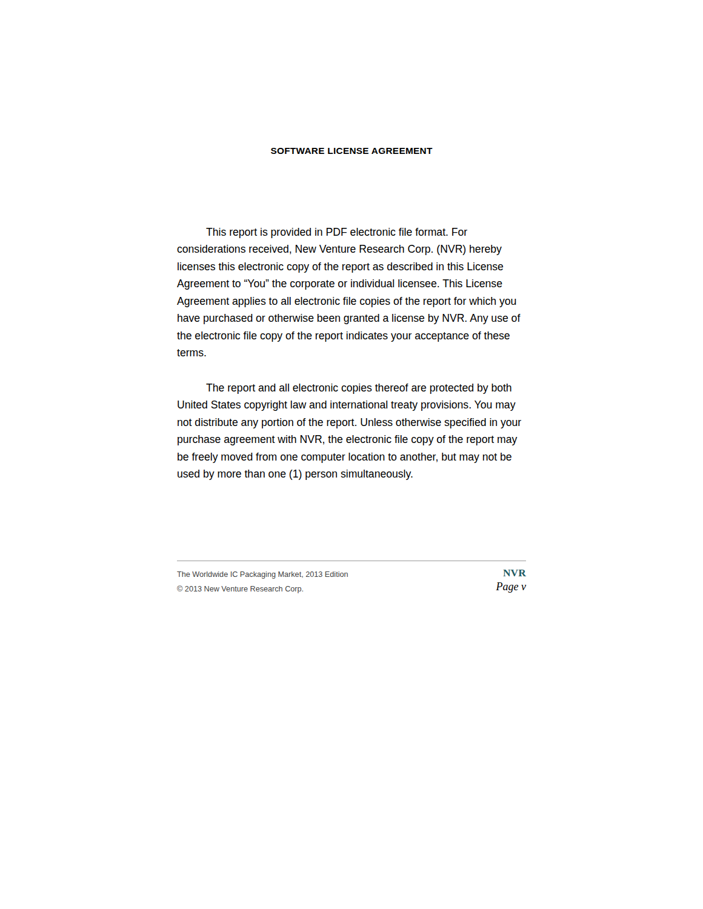SOFTWARE LICENSE AGREEMENT
This report is provided in PDF electronic file format. For considerations received, New Venture Research Corp. (NVR) hereby licenses this electronic copy of the report as described in this License Agreement to “You” the corporate or individual licensee. This License Agreement applies to all electronic file copies of the report for which you have purchased or otherwise been granted a license by NVR. Any use of the electronic file copy of the report indicates your acceptance of these terms.
The report and all electronic copies thereof are protected by both United States copyright law and international treaty provisions. You may not distribute any portion of the report. Unless otherwise specified in your purchase agreement with NVR, the electronic file copy of the report may be freely moved from one computer location to another, but may not be used by more than one (1) person simultaneously.
The Worldwide IC Packaging Market, 2013 Edition
© 2013 New Venture Research Corp.
NVR
Page v